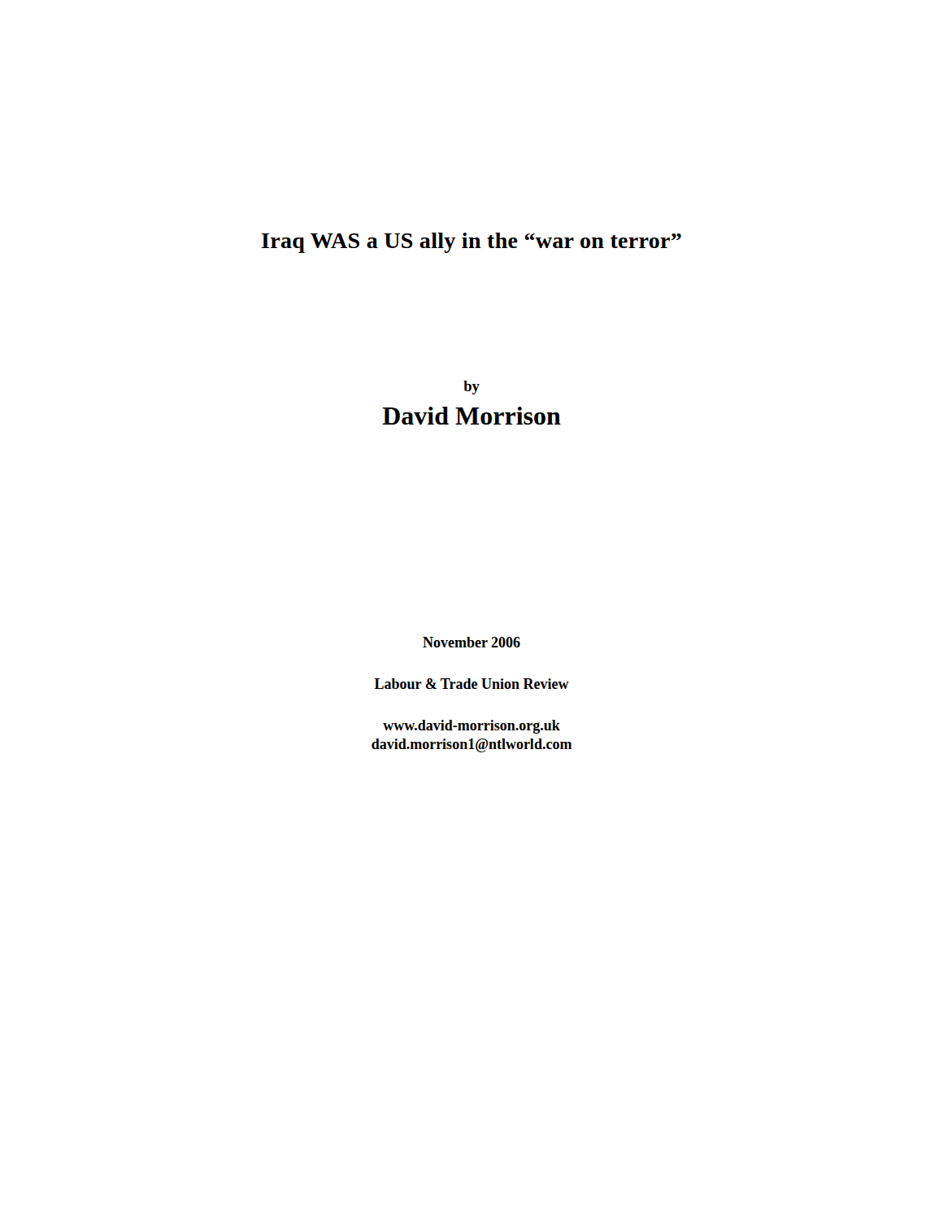Iraq WAS a US ally in the “war on terror”
by
David Morrison
November 2006
Labour & Trade Union Review
www.david-morrison.org.uk
david.morrison1@ntlworld.com